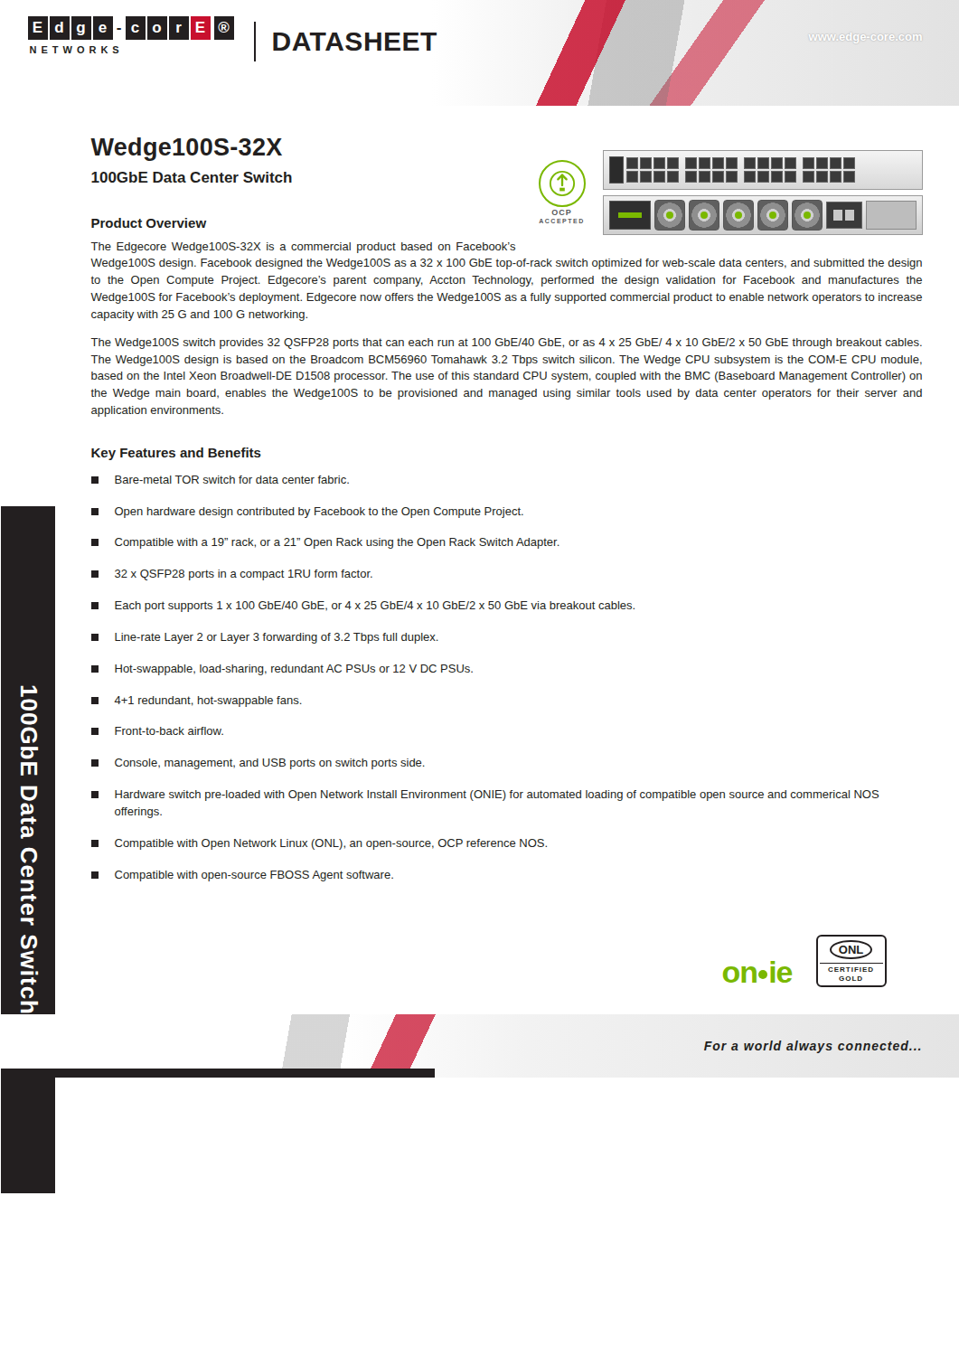Edge-corE®
NETWORKS
DATASHEET
www.edge-core.com
100GbE Data Center Switch
Wedge100S-32X
100GbE Data Center Switch
OCPACCEPTED
Product Overview
The Edgecore Wedge100S-32X is a commercial product based on Facebook’s Wedge100S design. Facebook designed the Wedge100S as a 32 x 100 GbE top-of-rack switch optimized for web-scale data centers, and submitted the design to the Open Compute Project. Edgecore’s parent company, Accton Technology, performed the design validation for Facebook and manufactures the Wedge100S for Facebook’s deployment. Edgecore now offers the Wedge100S as a fully supported commercial product to enable network operators to increase capacity with 25 G and 100 G networking.
The Wedge100S switch provides 32 QSFP28 ports that can each run at 100 GbE/40 GbE, or as 4 x 25 GbE/ 4 x 10 GbE/2 x 50 GbE through breakout cables. The Wedge100S design is based on the Broadcom BCM56960 Tomahawk 3.2 Tbps switch silicon. The Wedge CPU subsystem is the COM-E CPU module, based on the Intel Xeon Broadwell-DE D1508 processor. The use of this standard CPU system, coupled with the BMC (Baseboard Management Controller) on the Wedge main board, enables the Wedge100S to be provisioned and managed using similar tools used by data center operators for their server and application environments.
Key Features and Benefits
Bare-metal TOR switch for data center fabric.
Open hardware design contributed by Facebook to the Open Compute Project.
Compatible with a 19” rack, or a 21” Open Rack using the Open Rack Switch Adapter.
32 x QSFP28 ports in a compact 1RU form factor.
Each port supports 1 x 100 GbE/40 GbE, or 4 x 25 GbE/4 x 10 GbE/2 x 50 GbE via breakout cables.
Line-rate Layer 2 or Layer 3 forwarding of 3.2 Tbps full duplex.
Hot-swappable, load-sharing, redundant AC PSUs or 12 V DC PSUs.
4+1 redundant, hot-swappable fans.
Front-to-back airflow.
Console, management, and USB ports on switch ports side.
Hardware switch pre-loaded with Open Network Install Environment (ONIE) for automated loading of compatible open source and commerical NOS offerings.
Compatible with Open Network Linux (ONL), an open-source, OCP reference NOS.
Compatible with open-source FBOSS Agent software.
on ie
ONL
CERTIFIED
GOLD
For a world always connected...